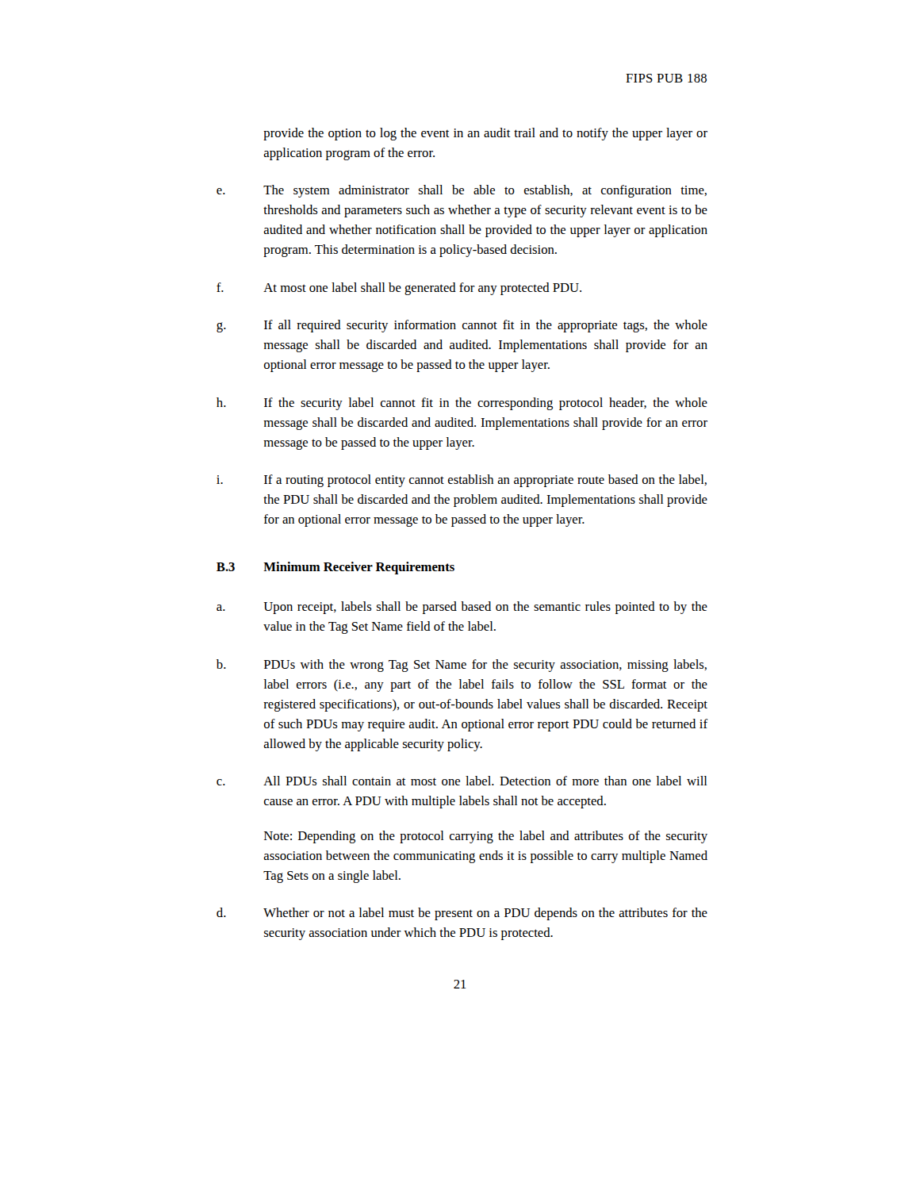FIPS PUB 188
provide the option to log the event in an audit trail and to notify the upper layer or application program of the error.
e.
The system administrator shall be able to establish, at configuration time, thresholds and parameters such as whether a type of security relevant event is to be audited and whether notification shall be provided to the upper layer or application program. This determination is a policy-based decision.
f.
At most one label shall be generated for any protected PDU.
g.
If all required security information cannot fit in the appropriate tags, the whole message shall be discarded and audited. Implementations shall provide for an optional error message to be passed to the upper layer.
h.
If the security label cannot fit in the corresponding protocol header, the whole message shall be discarded and audited. Implementations shall provide for an error message to be passed to the upper layer.
i.
If a routing protocol entity cannot establish an appropriate route based on the label, the PDU shall be discarded and the problem audited. Implementations shall provide for an optional error message to be passed to the upper layer.
B.3 Minimum Receiver Requirements
a.
Upon receipt, labels shall be parsed based on the semantic rules pointed to by the value in the Tag Set Name field of the label.
b.
PDUs with the wrong Tag Set Name for the security association, missing labels, label errors (i.e., any part of the label fails to follow the SSL format or the registered specifications), or out-of-bounds label values shall be discarded. Receipt of such PDUs may require audit. An optional error report PDU could be returned if allowed by the applicable security policy.
c.
All PDUs shall contain at most one label. Detection of more than one label will cause an error. A PDU with multiple labels shall not be accepted.
Note: Depending on the protocol carrying the label and attributes of the security association between the communicating ends it is possible to carry multiple Named Tag Sets on a single label.
d.
Whether or not a label must be present on a PDU depends on the attributes for the security association under which the PDU is protected.
21